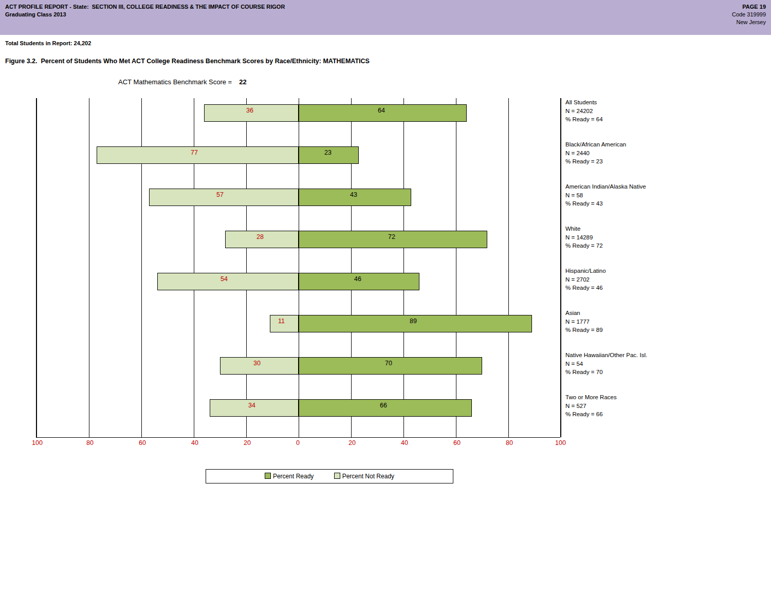ACT PROFILE REPORT - State: SECTION III, COLLEGE READINESS & THE IMPACT OF COURSE RIGOR
Graduating Class 2013
PAGE 19
Code 319999
New Jersey
Total Students in Report: 24,202
Figure 3.2. Percent of Students Who Met ACT College Readiness Benchmark Scores by Race/Ethnicity: MATHEMATICS
ACT Mathematics Benchmark Score =22
36
64
77
23
57
43
28
72
54
46
11
89
30
70
34
66
100 80 60 40 20 0 20 40 60 80 100
All Students
N = 24202
% Ready = 64
Black/African American
N = 2440
% Ready = 23
American Indian/Alaska Native
N = 58
% Ready = 43
White
N = 14289
% Ready = 72
Hispanic/Latino
N = 2702
% Ready = 46
Asian
N = 1777
% Ready = 89
Native Hawaiian/Other Pac. Isl.
N = 54
% Ready = 70
Two or More Races
N = 527
% Ready = 66
Percent Ready Percent Not Ready